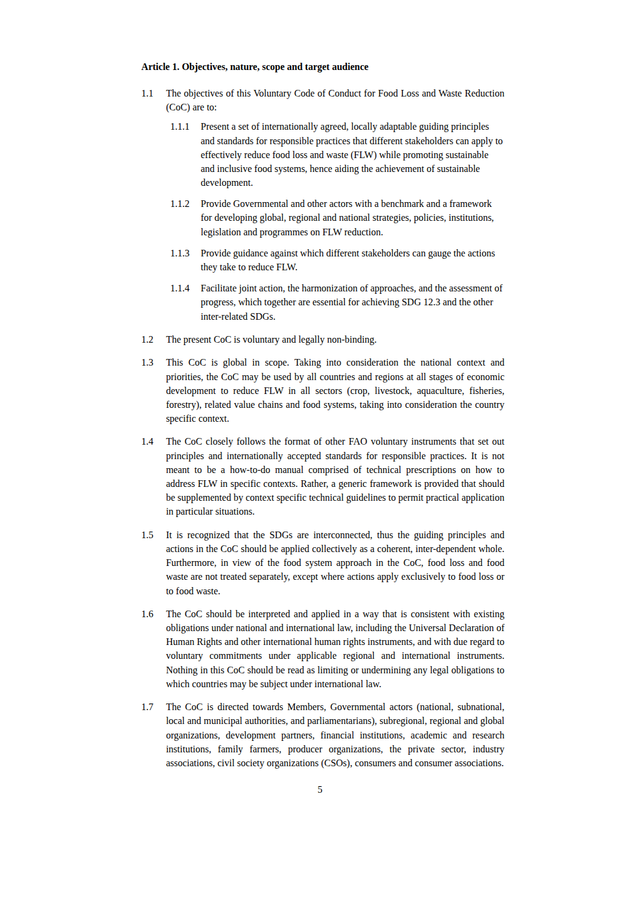Article 1. Objectives, nature, scope and target audience
The objectives of this Voluntary Code of Conduct for Food Loss and Waste Reduction (CoC) are to:
Present a set of internationally agreed, locally adaptable guiding principles and standards for responsible practices that different stakeholders can apply to effectively reduce food loss and waste (FLW) while promoting sustainable and inclusive food systems, hence aiding the achievement of sustainable development.
Provide Governmental and other actors with a benchmark and a framework for developing global, regional and national strategies, policies, institutions, legislation and programmes on FLW reduction.
Provide guidance against which different stakeholders can gauge the actions they take to reduce FLW.
Facilitate joint action, the harmonization of approaches, and the assessment of progress, which together are essential for achieving SDG 12.3 and the other inter-related SDGs.
The present CoC is voluntary and legally non-binding.
This CoC is global in scope. Taking into consideration the national context and priorities, the CoC may be used by all countries and regions at all stages of economic development to reduce FLW in all sectors (crop, livestock, aquaculture, fisheries, forestry), related value chains and food systems, taking into consideration the country specific context.
The CoC closely follows the format of other FAO voluntary instruments that set out principles and internationally accepted standards for responsible practices. It is not meant to be a how-to-do manual comprised of technical prescriptions on how to address FLW in specific contexts. Rather, a generic framework is provided that should be supplemented by context specific technical guidelines to permit practical application in particular situations.
It is recognized that the SDGs are interconnected, thus the guiding principles and actions in the CoC should be applied collectively as a coherent, inter-dependent whole. Furthermore, in view of the food system approach in the CoC, food loss and food waste are not treated separately, except where actions apply exclusively to food loss or to food waste.
The CoC should be interpreted and applied in a way that is consistent with existing obligations under national and international law, including the Universal Declaration of Human Rights and other international human rights instruments, and with due regard to voluntary commitments under applicable regional and international instruments. Nothing in this CoC should be read as limiting or undermining any legal obligations to which countries may be subject under international law.
The CoC is directed towards Members, Governmental actors (national, subnational, local and municipal authorities, and parliamentarians), subregional, regional and global organizations, development partners, financial institutions, academic and research institutions, family farmers, producer organizations, the private sector, industry associations, civil society organizations (CSOs), consumers and consumer associations.
5